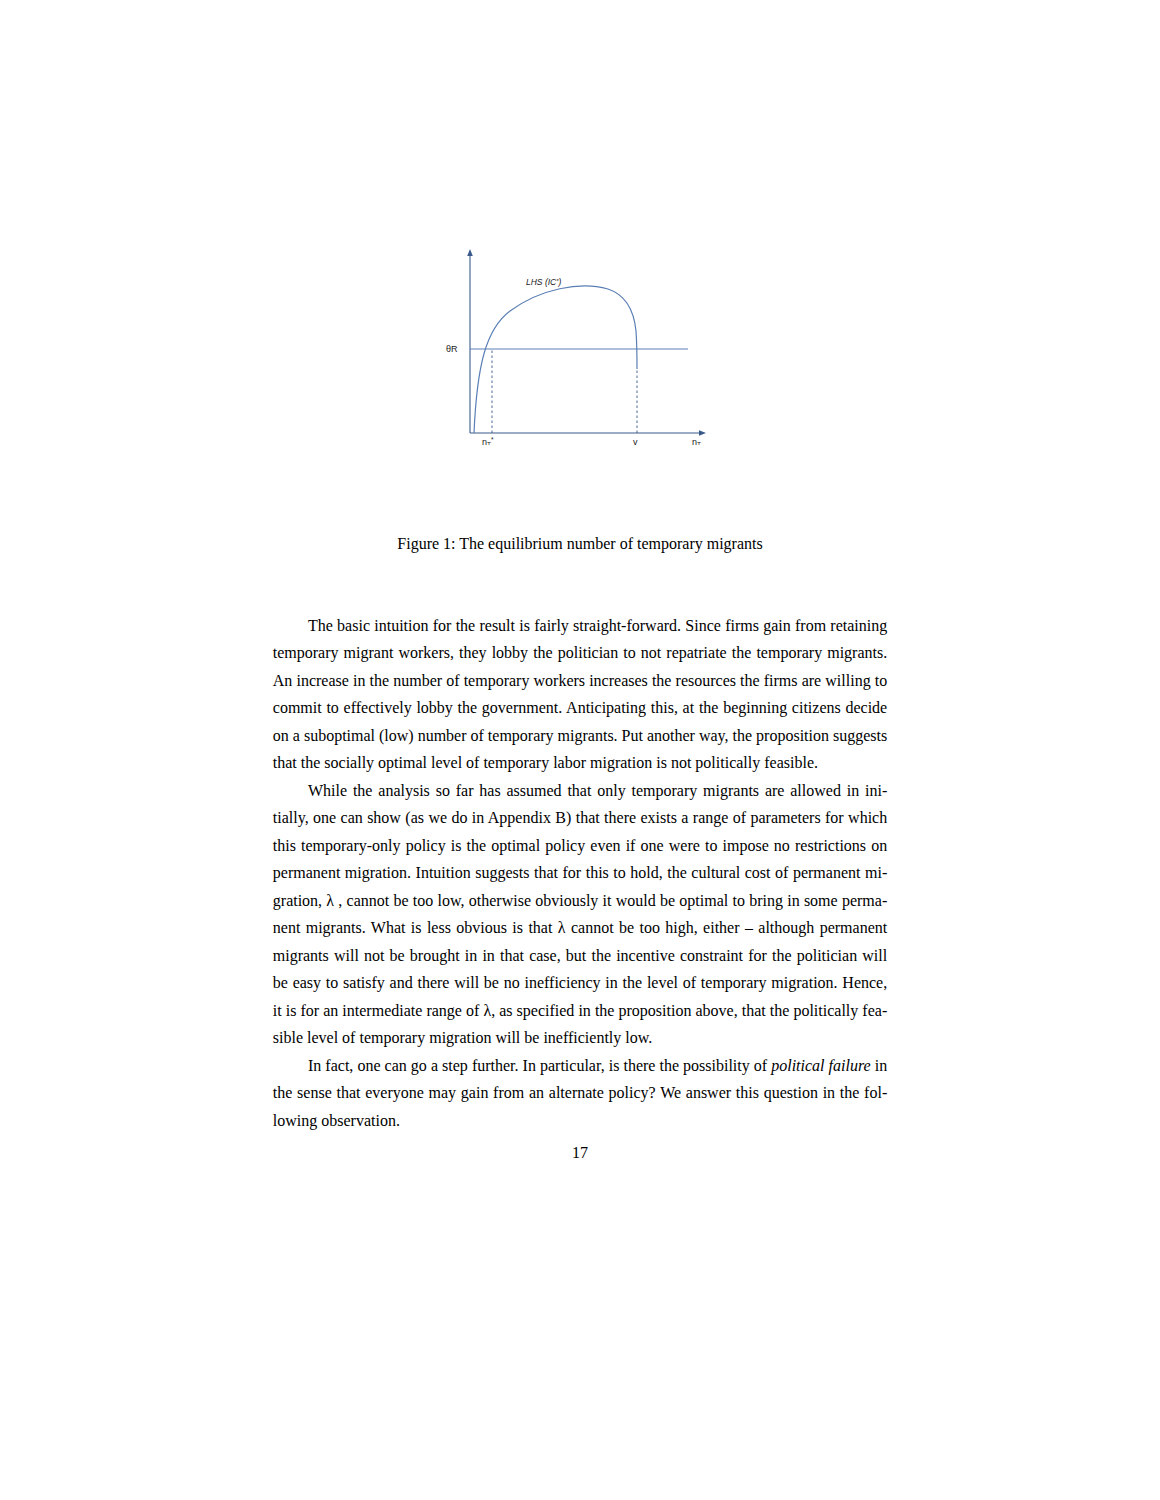LHS (IC*) θR nT* v nT
Figure 1: The equilibrium number of temporary migrants
The basic intuition for the result is fairly straight-forward. Since firms gain from retaining temporary migrant workers, they lobby the politician to not repatriate the temporary migrants. An increase in the number of temporary workers increases the resources the firms are willing to commit to effectively lobby the government. Anticipating this, at the beginning citizens decide on a suboptimal (low) number of temporary migrants. Put another way, the proposition suggests that the socially optimal level of temporary labor migration is not politically feasible.
While the analysis so far has assumed that only temporary migrants are allowed in initially, one can show (as we do in Appendix B) that there exists a range of parameters for which this temporary-only policy is the optimal policy even if one were to impose no restrictions on permanent migration. Intuition suggests that for this to hold, the cultural cost of permanent migration, λ , cannot be too low, otherwise obviously it would be optimal to bring in some permanent migrants. What is less obvious is that λ cannot be too high, either – although permanent migrants will not be brought in in that case, but the incentive constraint for the politician will be easy to satisfy and there will be no inefficiency in the level of temporary migration. Hence, it is for an intermediate range of λ, as specified in the proposition above, that the politically feasible level of temporary migration will be inefficiently low.
In fact, one can go a step further. In particular, is there the possibility of political failure in the sense that everyone may gain from an alternate policy? We answer this question in the following observation.
17